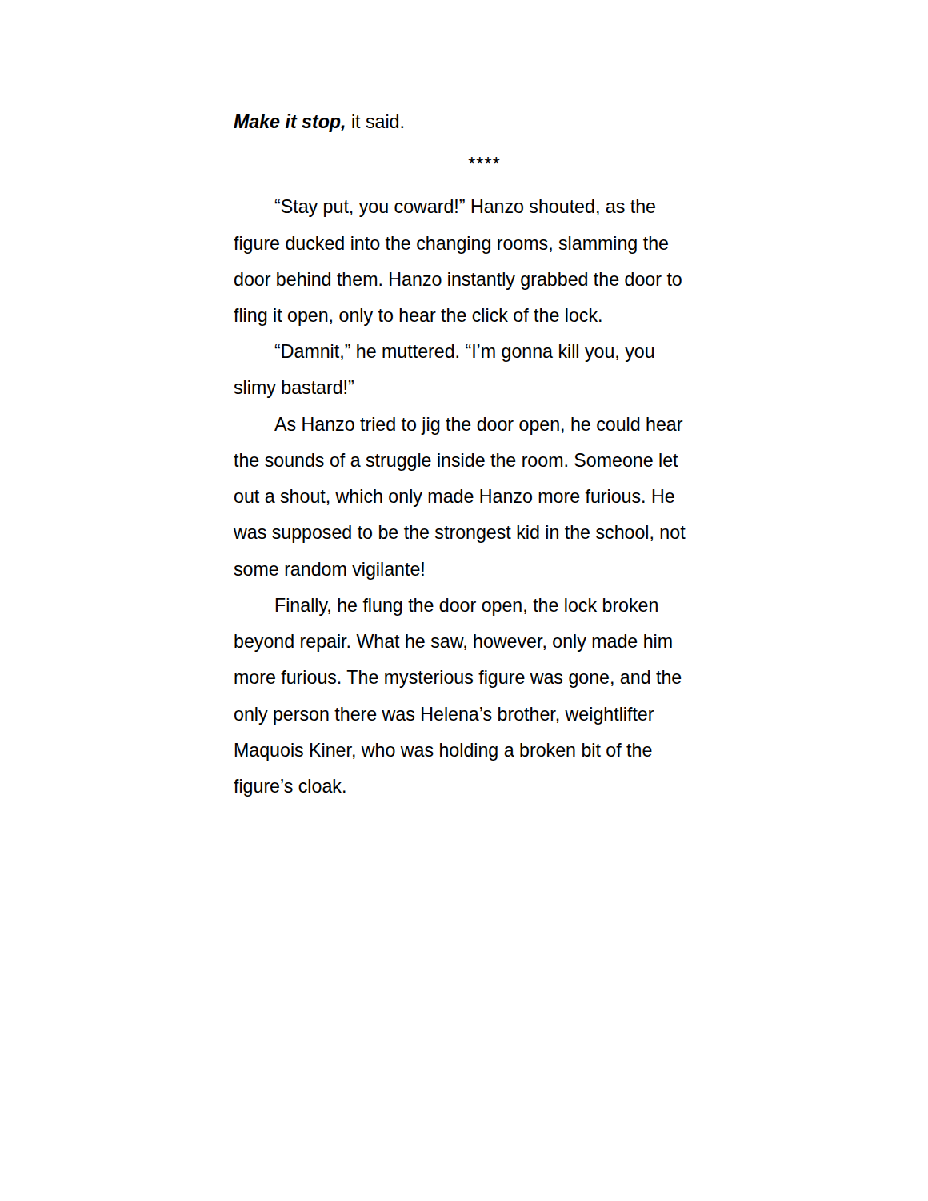Make it stop, it said.
****
“Stay put, you coward!” Hanzo shouted, as the figure ducked into the changing rooms, slamming the door behind them. Hanzo instantly grabbed the door to fling it open, only to hear the click of the lock.
“Damnit,” he muttered. “I’m gonna kill you, you slimy bastard!”
As Hanzo tried to jig the door open, he could hear the sounds of a struggle inside the room. Someone let out a shout, which only made Hanzo more furious. He was supposed to be the strongest kid in the school, not some random vigilante!
Finally, he flung the door open, the lock broken beyond repair. What he saw, however, only made him more furious. The mysterious figure was gone, and the only person there was Helena’s brother, weightlifter Maquois Kiner, who was holding a broken bit of the figure’s cloak.